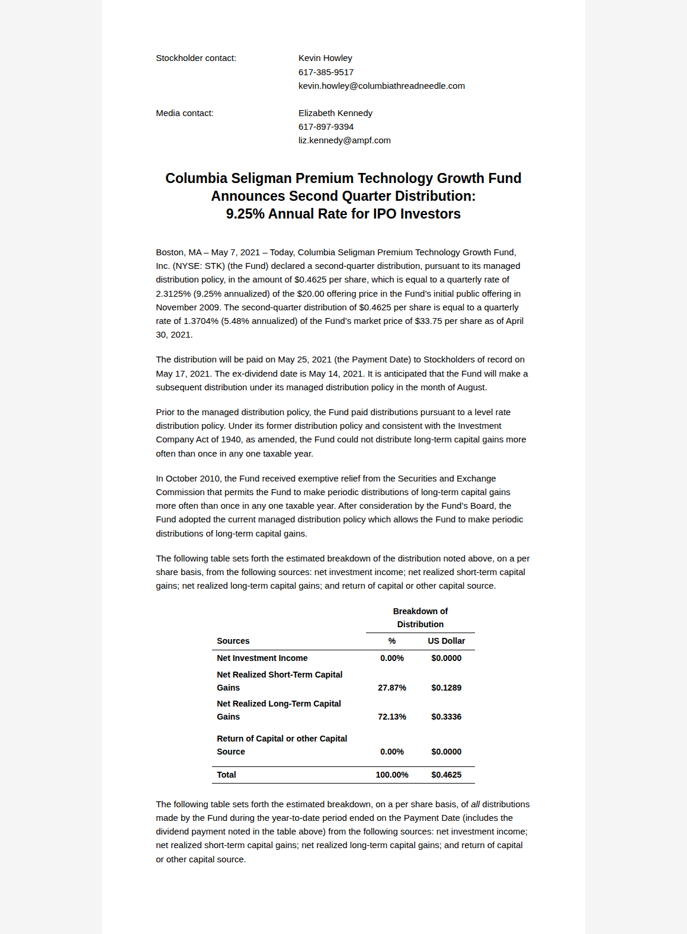Stockholder contact:
Kevin Howley
617-385-9517
kevin.howley@columbiathreadneedle.com
Media contact:
Elizabeth Kennedy
617-897-9394
liz.kennedy@ampf.com
Columbia Seligman Premium Technology Growth Fund
Announces Second Quarter Distribution:
9.25% Annual Rate for IPO Investors
Boston, MA – May 7, 2021 – Today, Columbia Seligman Premium Technology Growth Fund, Inc. (NYSE: STK) (the Fund) declared a second-quarter distribution, pursuant to its managed distribution policy, in the amount of $0.4625 per share, which is equal to a quarterly rate of 2.3125% (9.25% annualized) of the $20.00 offering price in the Fund’s initial public offering in November 2009. The second-quarter distribution of $0.4625 per share is equal to a quarterly rate of 1.3704% (5.48% annualized) of the Fund’s market price of $33.75 per share as of April 30, 2021.
The distribution will be paid on May 25, 2021 (the Payment Date) to Stockholders of record on May 17, 2021. The ex-dividend date is May 14, 2021. It is anticipated that the Fund will make a subsequent distribution under its managed distribution policy in the month of August.
Prior to the managed distribution policy, the Fund paid distributions pursuant to a level rate distribution policy. Under its former distribution policy and consistent with the Investment Company Act of 1940, as amended, the Fund could not distribute long-term capital gains more often than once in any one taxable year.
In October 2010, the Fund received exemptive relief from the Securities and Exchange Commission that permits the Fund to make periodic distributions of long-term capital gains more often than once in any one taxable year. After consideration by the Fund’s Board, the Fund adopted the current managed distribution policy which allows the Fund to make periodic distributions of long-term capital gains.
The following table sets forth the estimated breakdown of the distribution noted above, on a per share basis, from the following sources: net investment income; net realized short-term capital gains; net realized long-term capital gains; and return of capital or other capital source.
| | Breakdown of Distribution |
| --- | --- |
| Sources | % | US Dollar |
| Net Investment Income | 0.00% | $0.0000 |
| Net Realized Short-Term Capital Gains | 27.87% | $0.1289 |
| Net Realized Long-Term Capital Gains | 72.13% | $0.3336 |
| Return of Capital or other Capital Source | 0.00% | $0.0000 |
| Total | 100.00% | $0.4625 |
The following table sets forth the estimated breakdown, on a per share basis, of all distributions made by the Fund during the year-to-date period ended on the Payment Date (includes the dividend payment noted in the table above) from the following sources: net investment income; net realized short-term capital gains; net realized long-term capital gains; and return of capital or other capital source.